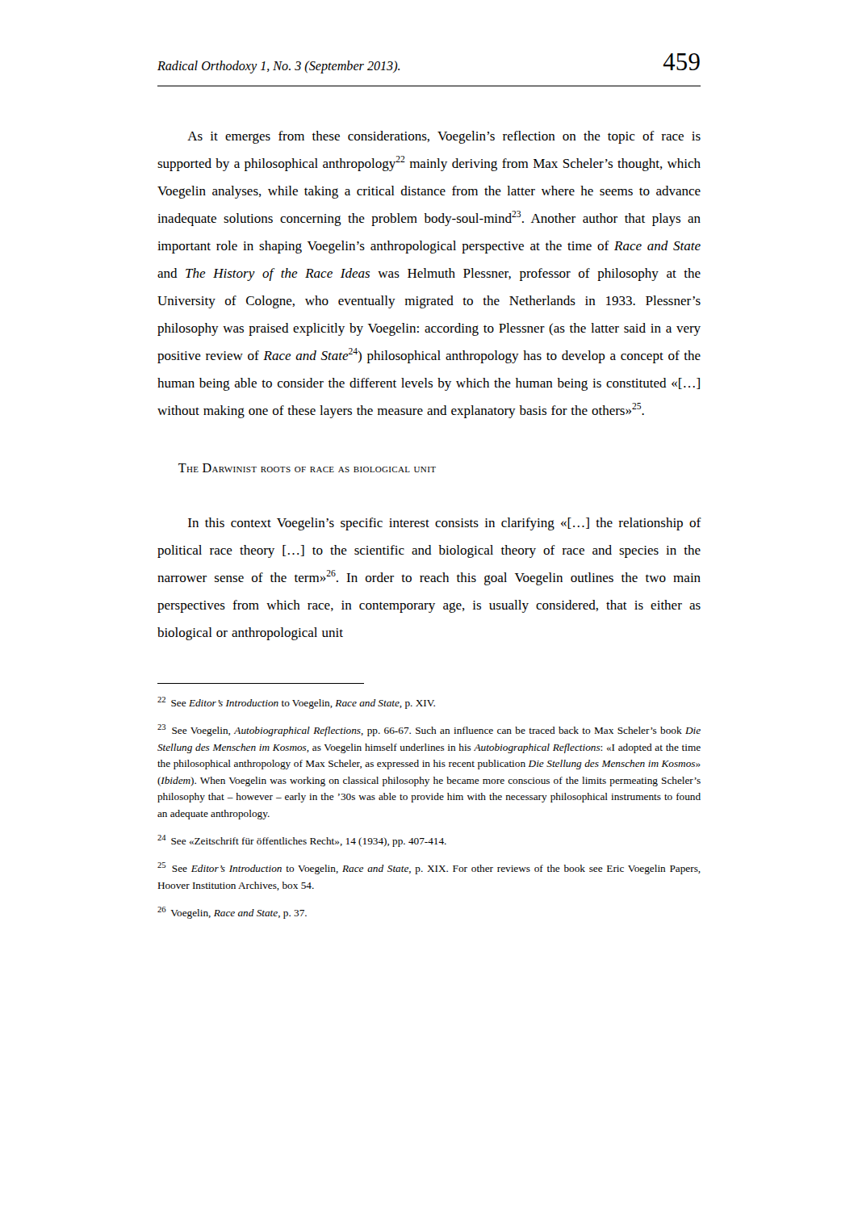Radical Orthodoxy 1, No. 3 (September 2013). 459
As it emerges from these considerations, Voegelin’s reflection on the topic of race is supported by a philosophical anthropology22 mainly deriving from Max Scheler’s thought, which Voegelin analyses, while taking a critical distance from the latter where he seems to advance inadequate solutions concerning the problem body-soul-mind23. Another author that plays an important role in shaping Voegelin’s anthropological perspective at the time of Race and State and The History of the Race Ideas was Helmuth Plessner, professor of philosophy at the University of Cologne, who eventually migrated to the Netherlands in 1933. Plessner’s philosophy was praised explicitly by Voegelin: according to Plessner (as the latter said in a very positive review of Race and State24) philosophical anthropology has to develop a concept of the human being able to consider the different levels by which the human being is constituted «[…] without making one of these layers the measure and explanatory basis for the others»25.
The Darwinist roots of race as biological unit
In this context Voegelin’s specific interest consists in clarifying «[…] the relationship of political race theory […] to the scientific and biological theory of race and species in the narrower sense of the term»26. In order to reach this goal Voegelin outlines the two main perspectives from which race, in contemporary age, is usually considered, that is either as biological or anthropological unit
22 See Editor’s Introduction to Voegelin, Race and State, p. XIV.
23 See Voegelin, Autobiographical Reflections, pp. 66-67. Such an influence can be traced back to Max Scheler’s book Die Stellung des Menschen im Kosmos, as Voegelin himself underlines in his Autobiographical Reflections: «I adopted at the time the philosophical anthropology of Max Scheler, as expressed in his recent publication Die Stellung des Menschen im Kosmos» (Ibidem). When Voegelin was working on classical philosophy he became more conscious of the limits permeating Scheler’s philosophy that – however – early in the ’30s was able to provide him with the necessary philosophical instruments to found an adequate anthropology.
24 See «Zeitschrift für öffentliches Recht», 14 (1934), pp. 407-414.
25 See Editor’s Introduction to Voegelin, Race and State, p. XIX. For other reviews of the book see Eric Voegelin Papers, Hoover Institution Archives, box 54.
26 Voegelin, Race and State, p. 37.